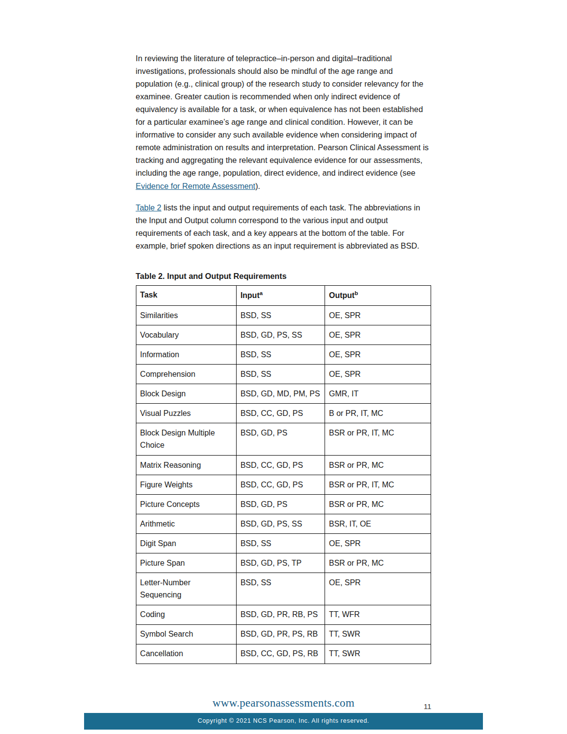In reviewing the literature of telepractice–in-person and digital–traditional investigations, professionals should also be mindful of the age range and population (e.g., clinical group) of the research study to consider relevancy for the examinee. Greater caution is recommended when only indirect evidence of equivalency is available for a task, or when equivalence has not been established for a particular examinee’s age range and clinical condition. However, it can be informative to consider any such available evidence when considering impact of remote administration on results and interpretation. Pearson Clinical Assessment is tracking and aggregating the relevant equivalence evidence for our assessments, including the age range, population, direct evidence, and indirect evidence (see Evidence for Remote Assessment).
Table 2 lists the input and output requirements of each task. The abbreviations in the Input and Output column correspond to the various input and output requirements of each task, and a key appears at the bottom of the table. For example, brief spoken directions as an input requirement is abbreviated as BSD.
Table 2. Input and Output Requirements
| Task | Input a | Output b |
| --- | --- | --- |
| Similarities | BSD, SS | OE, SPR |
| Vocabulary | BSD, GD, PS, SS | OE, SPR |
| Information | BSD, SS | OE, SPR |
| Comprehension | BSD, SS | OE, SPR |
| Block Design | BSD, GD, MD, PM, PS | GMR, IT |
| Visual Puzzles | BSD, CC, GD, PS | B or PR, IT, MC |
| Block Design Multiple Choice | BSD, GD, PS | BSR or PR, IT, MC |
| Matrix Reasoning | BSD, CC, GD, PS | BSR or PR, MC |
| Figure Weights | BSD, CC, GD, PS | BSR or PR, IT, MC |
| Picture Concepts | BSD, GD, PS | BSR or PR, MC |
| Arithmetic | BSD, GD, PS, SS | BSR, IT, OE |
| Digit Span | BSD, SS | OE, SPR |
| Picture Span | BSD, GD, PS, TP | BSR or PR, MC |
| Letter-Number Sequencing | BSD, SS | OE, SPR |
| Coding | BSD, GD, PR, RB, PS | TT, WFR |
| Symbol Search | BSD, GD, PR, PS, RB | TT, SWR |
| Cancellation | BSD, CC, GD, PS, RB | TT, SWR |
www.pearsonassessments.com 11
Copyright © 2021 NCS Pearson, Inc. All rights reserved.